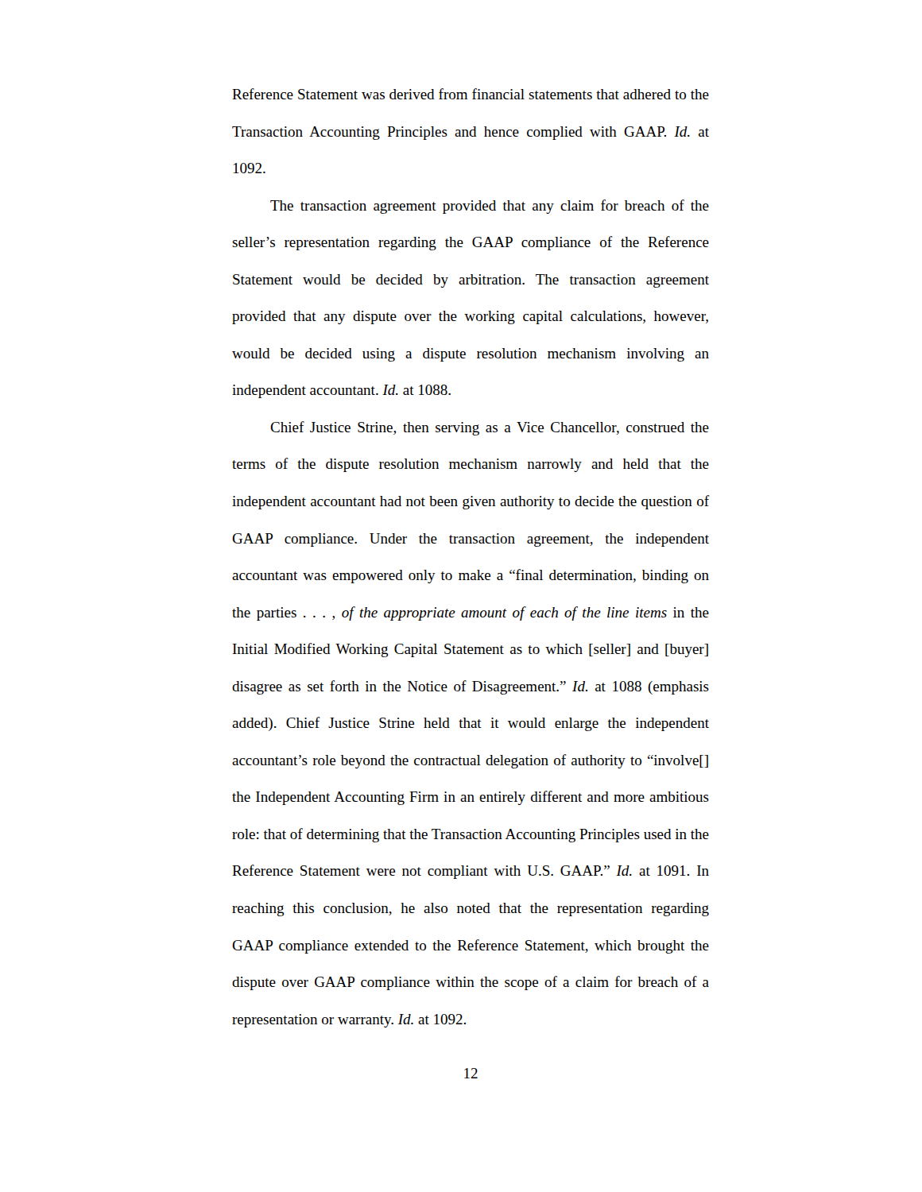Reference Statement was derived from financial statements that adhered to the Transaction Accounting Principles and hence complied with GAAP. Id. at 1092.
The transaction agreement provided that any claim for breach of the seller’s representation regarding the GAAP compliance of the Reference Statement would be decided by arbitration. The transaction agreement provided that any dispute over the working capital calculations, however, would be decided using a dispute resolution mechanism involving an independent accountant. Id. at 1088.
Chief Justice Strine, then serving as a Vice Chancellor, construed the terms of the dispute resolution mechanism narrowly and held that the independent accountant had not been given authority to decide the question of GAAP compliance. Under the transaction agreement, the independent accountant was empowered only to make a “final determination, binding on the parties . . . , of the appropriate amount of each of the line items in the Initial Modified Working Capital Statement as to which [seller] and [buyer] disagree as set forth in the Notice of Disagreement.” Id. at 1088 (emphasis added). Chief Justice Strine held that it would enlarge the independent accountant’s role beyond the contractual delegation of authority to “involve[] the Independent Accounting Firm in an entirely different and more ambitious role: that of determining that the Transaction Accounting Principles used in the Reference Statement were not compliant with U.S. GAAP.” Id. at 1091. In reaching this conclusion, he also noted that the representation regarding GAAP compliance extended to the Reference Statement, which brought the dispute over GAAP compliance within the scope of a claim for breach of a representation or warranty. Id. at 1092.
12